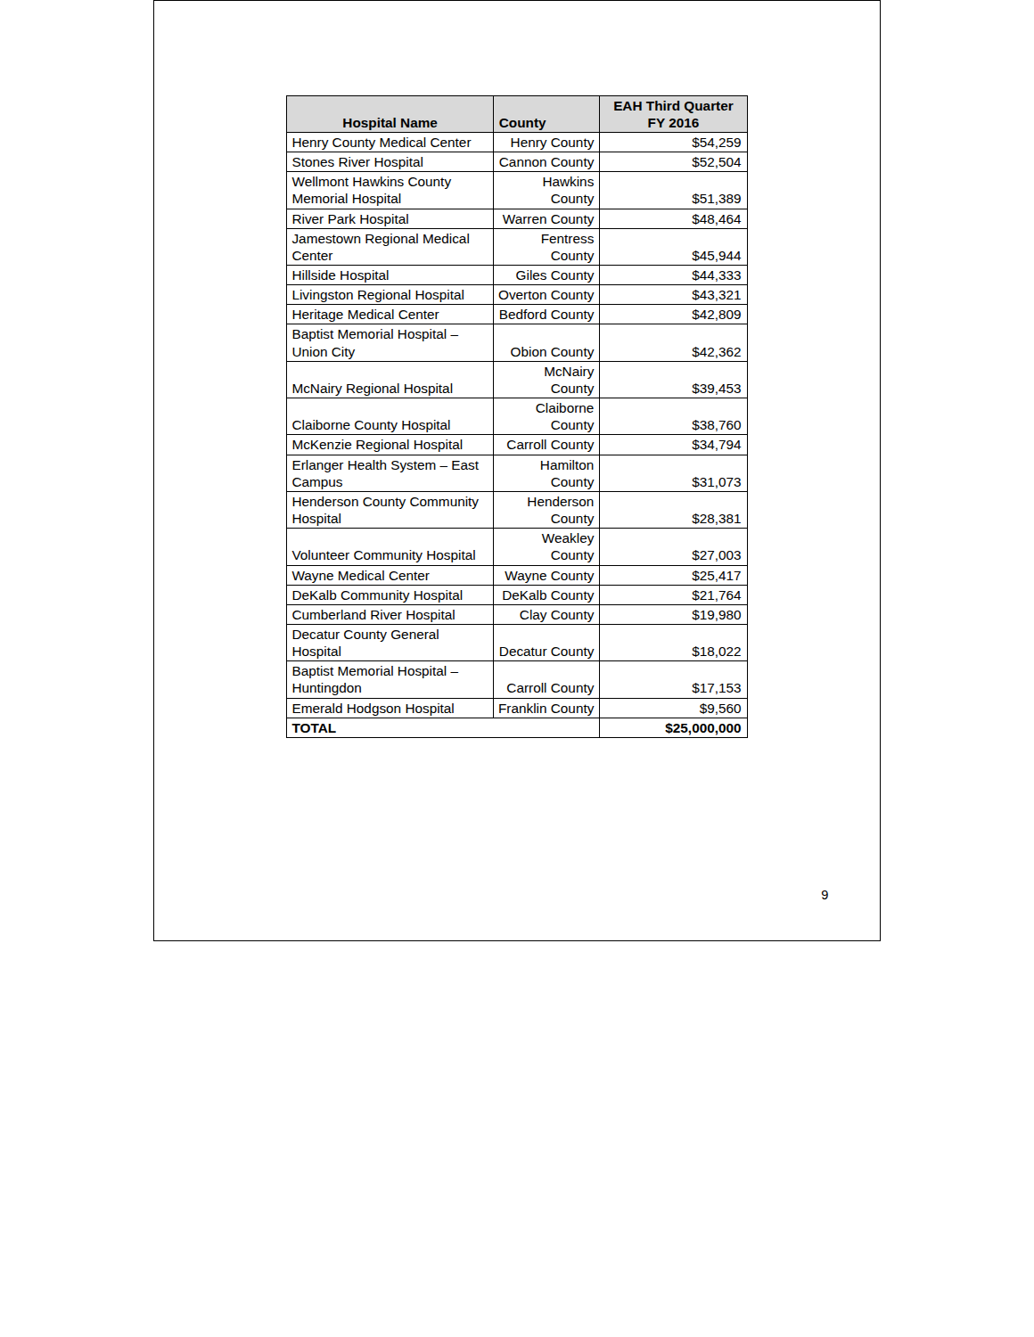| Hospital Name | County | EAH Third Quarter FY 2016 |
| --- | --- | --- |
| Henry County Medical Center | Henry County | $54,259 |
| Stones River Hospital | Cannon County | $52,504 |
| Wellmont Hawkins County Memorial Hospital | Hawkins County | $51,389 |
| River Park Hospital | Warren County | $48,464 |
| Jamestown Regional Medical Center | Fentress County | $45,944 |
| Hillside Hospital | Giles County | $44,333 |
| Livingston Regional Hospital | Overton County | $43,321 |
| Heritage Medical Center | Bedford County | $42,809 |
| Baptist Memorial Hospital – Union City | Obion County | $42,362 |
| McNairy Regional Hospital | McNairy County | $39,453 |
| Claiborne County Hospital | Claiborne County | $38,760 |
| McKenzie Regional Hospital | Carroll County | $34,794 |
| Erlanger Health System – East Campus | Hamilton County | $31,073 |
| Henderson County Community Hospital | Henderson County | $28,381 |
| Volunteer Community Hospital | Weakley County | $27,003 |
| Wayne Medical Center | Wayne County | $25,417 |
| DeKalb Community Hospital | DeKalb County | $21,764 |
| Cumberland River Hospital | Clay County | $19,980 |
| Decatur County General Hospital | Decatur County | $18,022 |
| Baptist Memorial Hospital – Huntingdon | Carroll County | $17,153 |
| Emerald Hodgson Hospital | Franklin County | $9,560 |
| TOTAL | $25,000,000 |
9